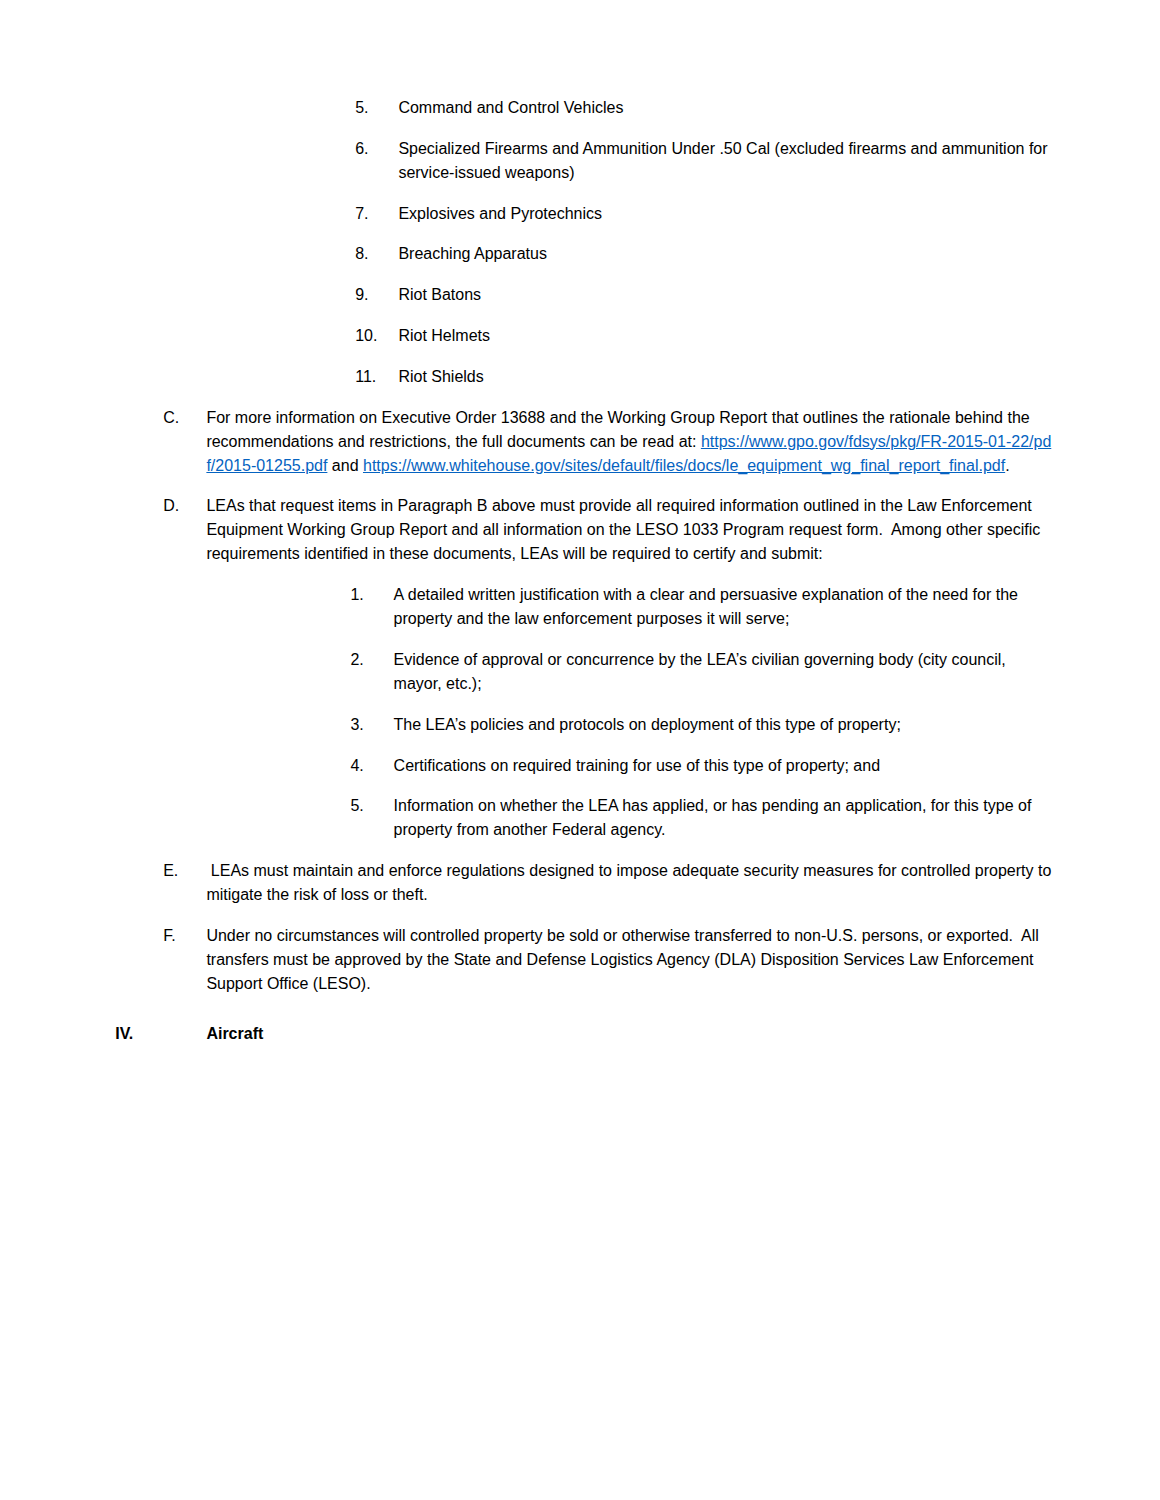5. Command and Control Vehicles
6. Specialized Firearms and Ammunition Under .50 Cal (excluded firearms and ammunition for service-issued weapons)
7. Explosives and Pyrotechnics
8. Breaching Apparatus
9. Riot Batons
10. Riot Helmets
11. Riot Shields
C. For more information on Executive Order 13688 and the Working Group Report that outlines the rationale behind the recommendations and restrictions, the full documents can be read at: https://www.gpo.gov/fdsys/pkg/FR-2015-01-22/pdf/2015-01255.pdf and https://www.whitehouse.gov/sites/default/files/docs/le_equipment_wg_final_report_final.pdf.
D. LEAs that request items in Paragraph B above must provide all required information outlined in the Law Enforcement Equipment Working Group Report and all information on the LESO 1033 Program request form. Among other specific requirements identified in these documents, LEAs will be required to certify and submit:
1. A detailed written justification with a clear and persuasive explanation of the need for the property and the law enforcement purposes it will serve;
2. Evidence of approval or concurrence by the LEA’s civilian governing body (city council, mayor, etc.);
3. The LEA’s policies and protocols on deployment of this type of property;
4. Certifications on required training for use of this type of property; and
5. Information on whether the LEA has applied, or has pending an application, for this type of property from another Federal agency.
E. LEAs must maintain and enforce regulations designed to impose adequate security measures for controlled property to mitigate the risk of loss or theft.
F. Under no circumstances will controlled property be sold or otherwise transferred to non-U.S. persons, or exported. All transfers must be approved by the State and Defense Logistics Agency (DLA) Disposition Services Law Enforcement Support Office (LESO).
IV. Aircraft